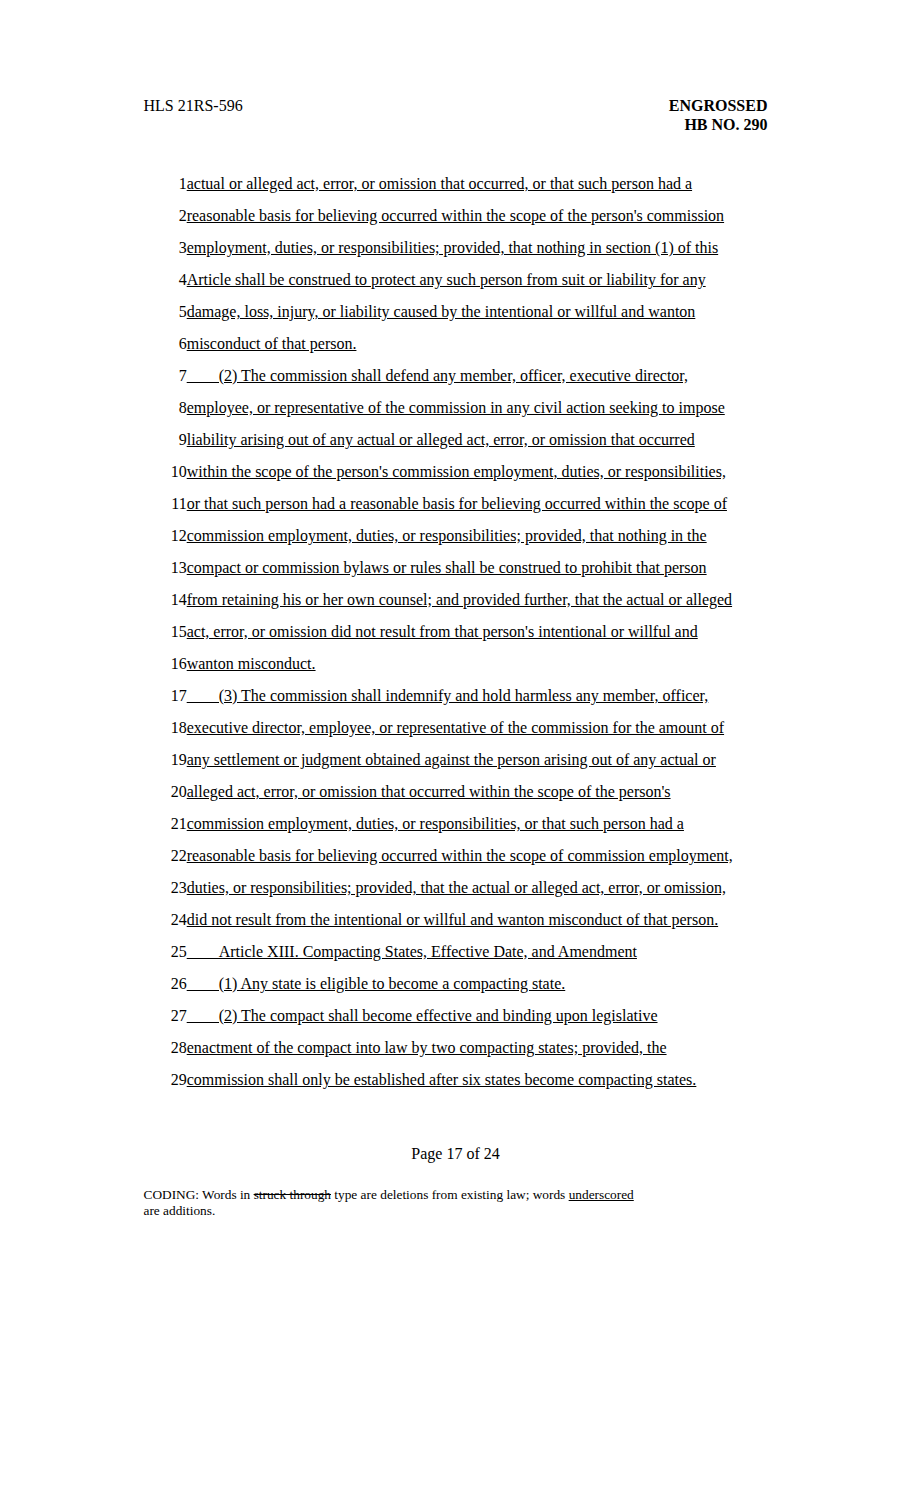HLS 21RS-596
ENGROSSED HB NO. 290
| 1 | actual or alleged act, error, or omission that occurred, or that such person had a |
| 2 | reasonable basis for believing occurred within the scope of the person's commission |
| 3 | employment, duties, or responsibilities; provided, that nothing in section (1) of this |
| 4 | Article shall be construed to protect any such person from suit or liability for any |
| 5 | damage, loss, injury, or liability caused by the intentional or willful and wanton |
| 6 | misconduct of that person. |
| 7 | (2) The commission shall defend any member, officer, executive director, |
| 8 | employee, or representative of the commission in any civil action seeking to impose |
| 9 | liability arising out of any actual or alleged act, error, or omission that occurred |
| 10 | within the scope of the person's commission employment, duties, or responsibilities, |
| 11 | or that such person had a reasonable basis for believing occurred within the scope of |
| 12 | commission employment, duties, or responsibilities; provided, that nothing in the |
| 13 | compact or commission bylaws or rules shall be construed to prohibit that person |
| 14 | from retaining his or her own counsel; and provided further, that the actual or alleged |
| 15 | act, error, or omission did not result from that person's intentional or willful and |
| 16 | wanton misconduct. |
| 17 | (3) The commission shall indemnify and hold harmless any member, officer, |
| 18 | executive director, employee, or representative of the commission for the amount of |
| 19 | any settlement or judgment obtained against the person arising out of any actual or |
| 20 | alleged act, error, or omission that occurred within the scope of the person's |
| 21 | commission employment, duties, or responsibilities, or that such person had a |
| 22 | reasonable basis for believing occurred within the scope of commission employment, |
| 23 | duties, or responsibilities; provided, that the actual or alleged act, error, or omission, |
| 24 | did not result from the intentional or willful and wanton misconduct of that person. |
| 25 | Article XIII. Compacting States, Effective Date, and Amendment |
| 26 | (1) Any state is eligible to become a compacting state. |
| 27 | (2) The compact shall become effective and binding upon legislative |
| 28 | enactment of the compact into law by two compacting states; provided, the |
| 29 | commission shall only be established after six states become compacting states. |
Page 17 of 24
CODING: Words in struck through type are deletions from existing law; words underscored
are additions.